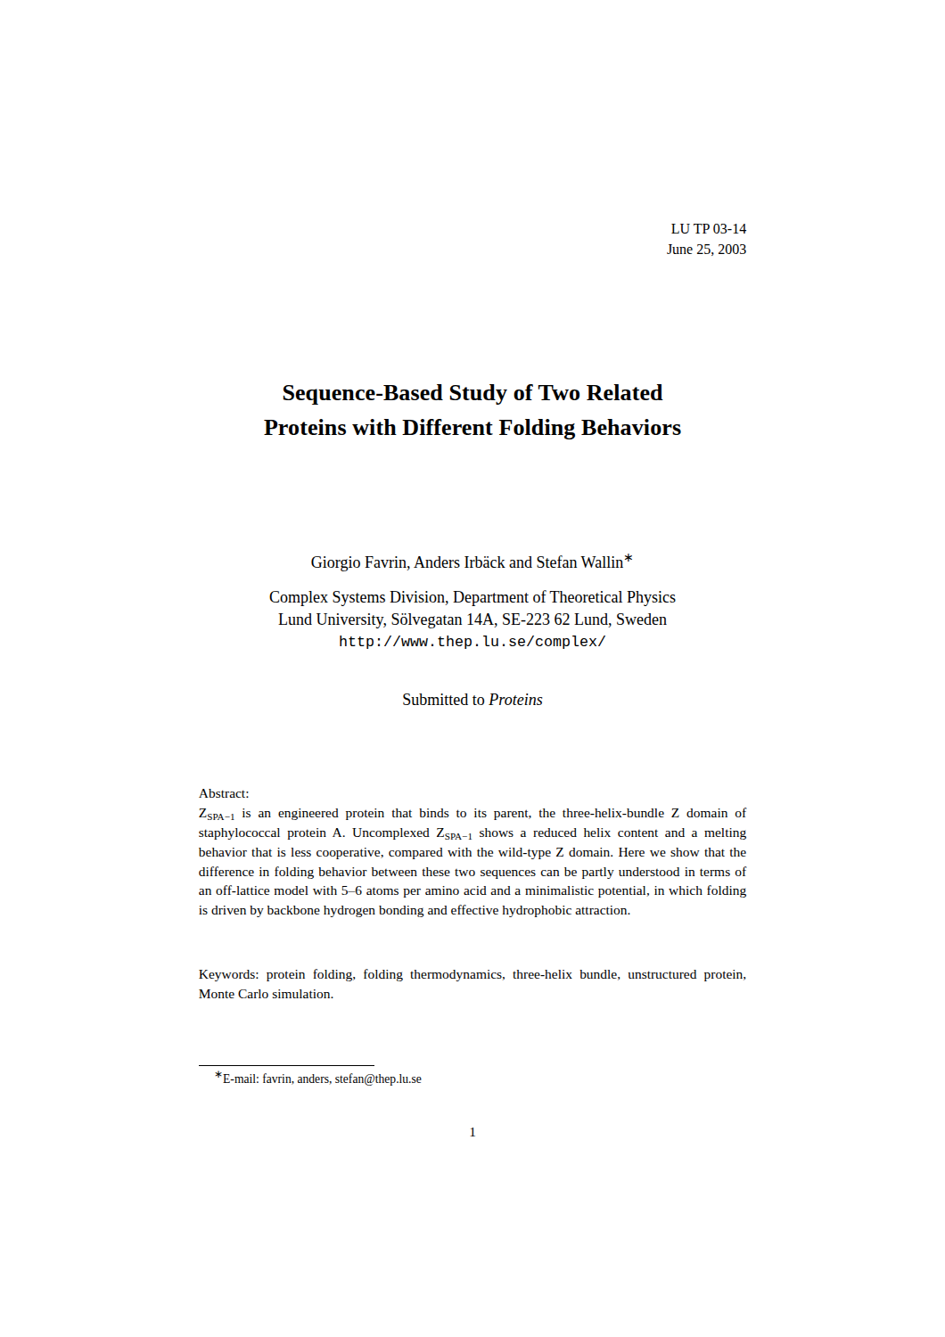LU TP 03-14
June 25, 2003
Sequence-Based Study of Two Related
Proteins with Different Folding Behaviors
Giorgio Favrin, Anders Irbäck and Stefan Wallin∗
Complex Systems Division, Department of Theoretical Physics
Lund University, Sölvegatan 14A, SE-223 62 Lund, Sweden
http://www.thep.lu.se/complex/
Submitted to Proteins
Abstract: ZSPA−1 is an engineered protein that binds to its parent, the three-helix-bundle Z domain of staphylococcal protein A. Uncomplexed ZSPA−1 shows a reduced helix content and a melting behavior that is less cooperative, compared with the wild-type Z domain. Here we show that the difference in folding behavior between these two sequences can be partly understood in terms of an off-lattice model with 5–6 atoms per amino acid and a minimalistic potential, in which folding is driven by backbone hydrogen bonding and effective hydrophobic attraction.
Keywords: protein folding, folding thermodynamics, three-helix bundle, unstructured protein, Monte Carlo simulation.
∗E-mail: favrin, anders, stefan@thep.lu.se
1